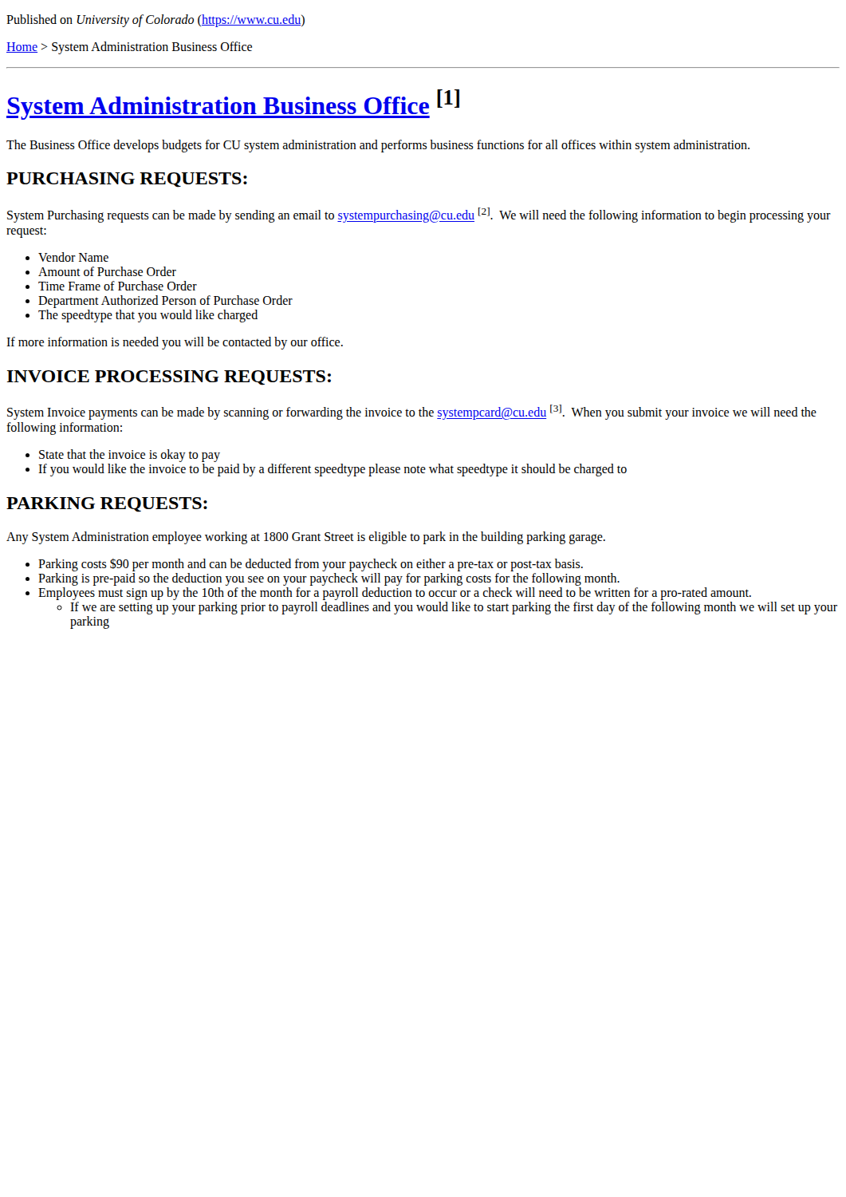Published on University of Colorado (https://www.cu.edu)
Home > System Administration Business Office
System Administration Business Office [1]
The Business Office develops budgets for CU system administration and performs business functions for all offices within system administration.
PURCHASING REQUESTS:
System Purchasing requests can be made by sending an email to systempurchasing@cu.edu [2]. We will need the following information to begin processing your request:
Vendor Name
Amount of Purchase Order
Time Frame of Purchase Order
Department Authorized Person of Purchase Order
The speedtype that you would like charged
If more information is needed you will be contacted by our office.
INVOICE PROCESSING REQUESTS:
System Invoice payments can be made by scanning or forwarding the invoice to the systempcard@cu.edu [3]. When you submit your invoice we will need the following information:
State that the invoice is okay to pay
If you would like the invoice to be paid by a different speedtype please note what speedtype it should be charged to
PARKING REQUESTS:
Any System Administration employee working at 1800 Grant Street is eligible to park in the building parking garage.
Parking costs $90 per month and can be deducted from your paycheck on either a pre-tax or post-tax basis.
Parking is pre-paid so the deduction you see on your paycheck will pay for parking costs for the following month.
Employees must sign up by the 10th of the month for a payroll deduction to occur or a check will need to be written for a pro-rated amount.
If we are setting up your parking prior to payroll deadlines and you would like to start parking the first day of the following month we will set up your parking